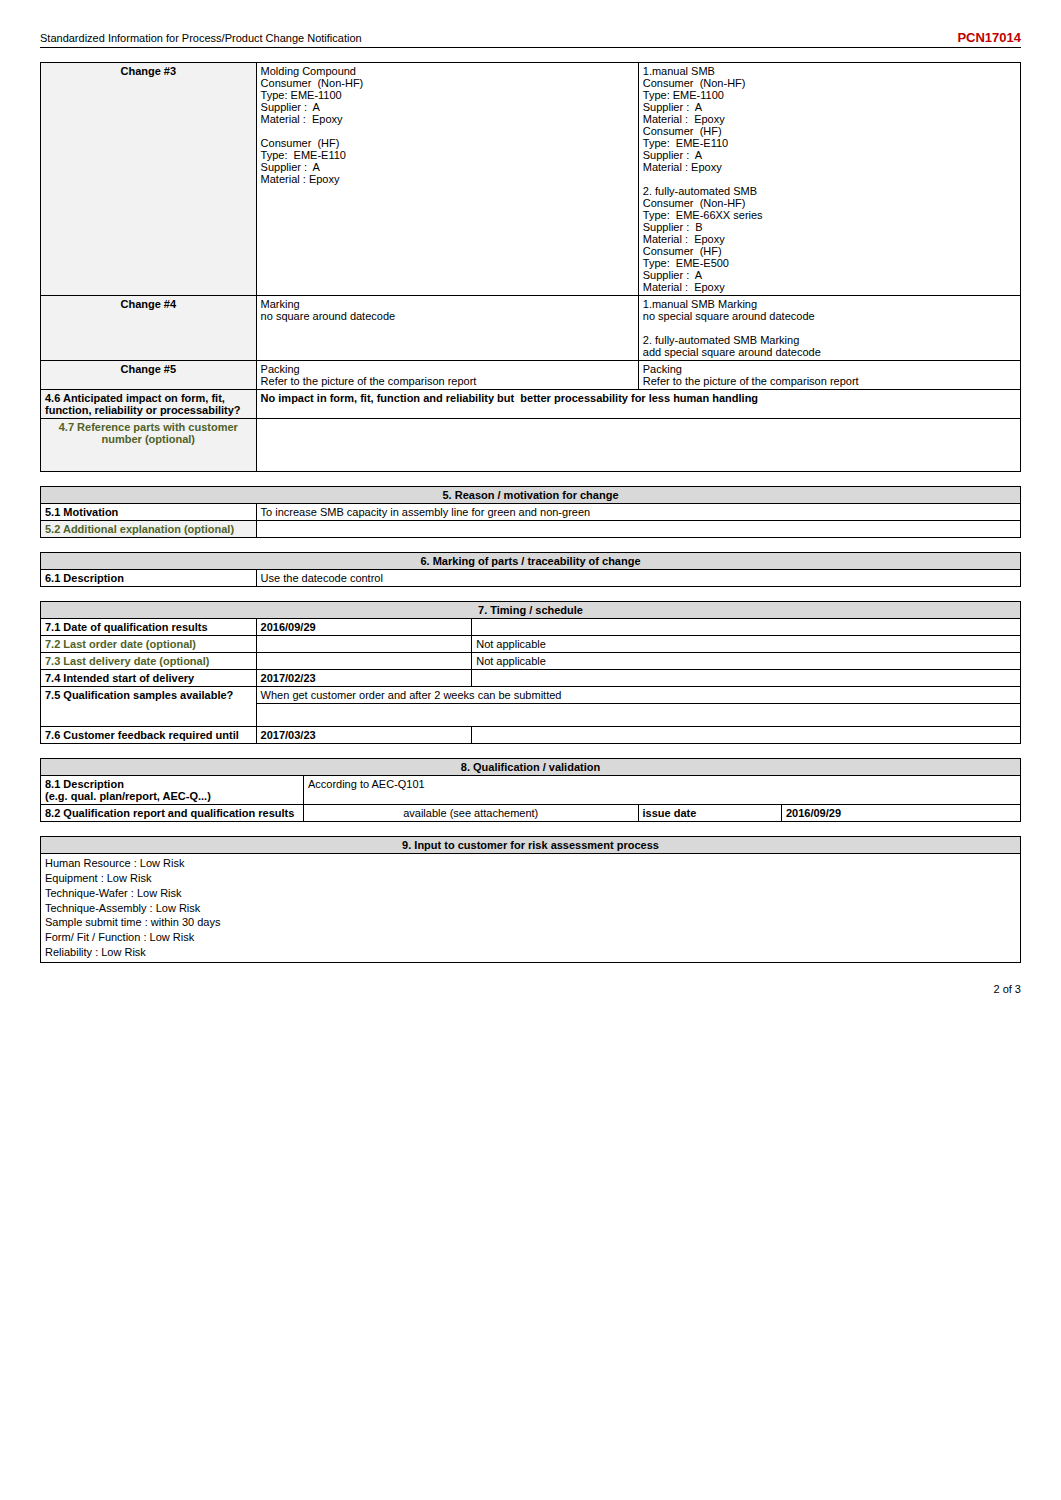Standardized Information for Process/Product Change Notification PCN17014
| Change #3 | Molding Compound Consumer (Non-HF) Type: EME-1100 Supplier : A Material : Epoxy Consumer (HF) Type: EME-E110 Supplier : A Material : Epoxy | 1.manual SMB Consumer (Non-HF) Type: EME-1100 Supplier : A Material : Epoxy Consumer (HF) Type: EME-E110 Supplier : A Material : Epoxy 2. fully-automated SMB Consumer (Non-HF) Type: EME-66XX series Supplier : B Material : Epoxy Consumer (HF) Type: EME-E500 Supplier : A Material : Epoxy |
| Change #4 | Marking no square around datecode | 1.manual SMB Marking no special square around datecode 2. fully-automated SMB Marking add special square around datecode |
| Change #5 | Packing Refer to the picture of the comparison report | Packing Refer to the picture of the comparison report |
| 4.6 Anticipated impact on form, fit, function, reliability or processability? | No impact in form, fit, function and reliability but better processability for less human handling |
| 4.7 Reference parts with customer number (optional) | |
| 5. Reason / motivation for change |
| 5.1 Motivation | To increase SMB capacity in assembly line for green and non-green |
| 5.2 Additional explanation (optional) | |
| 6. Marking of parts / traceability of change |
| 6.1 Description | Use the datecode control |
| 7. Timing / schedule |
| 7.1 Date of qualification results | 2016/09/29 | |
| 7.2 Last order date (optional) | | Not applicable |
| 7.3 Last delivery date (optional) | | Not applicable |
| 7.4 Intended start of delivery | 2017/02/23 | |
| 7.5 Qualification samples available? | When get customer order and after 2 weeks can be submitted |
| 7.6 Customer feedback required until | 2017/03/23 | |
| 8. Qualification / validation |
| 8.1 Description (e.g. qual. plan/report, AEC-Q...) | According to AEC-Q101 |
| 8.2 Qualification report and qualification results | available (see attachement) | issue date | 2016/09/29 |
| 9. Input to customer for risk assessment process |
Human Resource : Low Risk
Equipment : Low Risk
Technique-Wafer : Low Risk
Technique-Assembly : Low Risk
Sample submit time : within 30 days
Form/ Fit / Function : Low Risk
Reliability : Low Risk
2 of 3